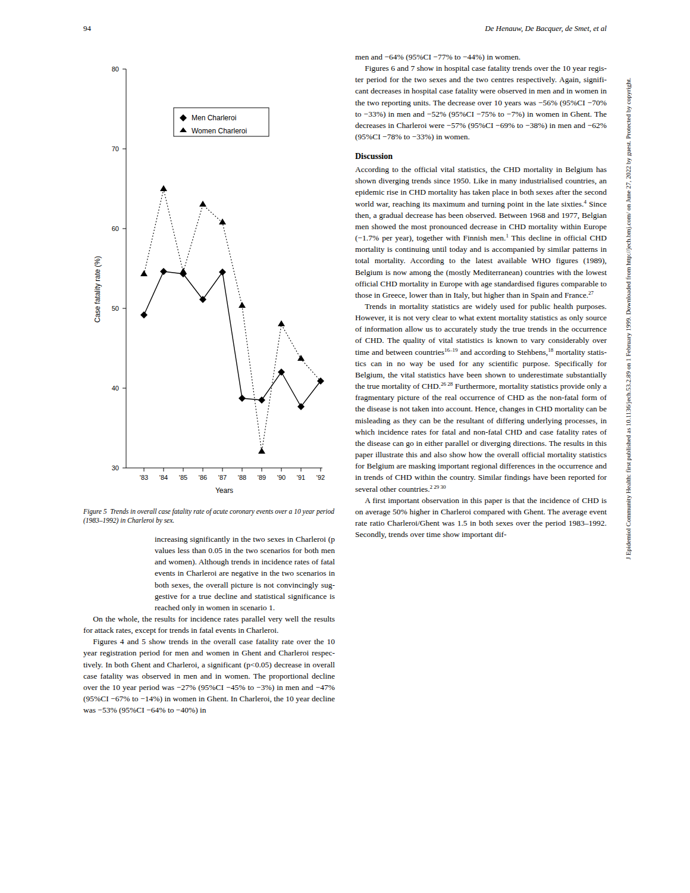J Epidemiol Community Health: first published as 10.1136/jech.53.2.89 on 1 February 1999. Downloaded from http://jech.bmj.com/ on June 27, 2022 by guest. Protected by copyright.
94
De Henauw, De Bacquer, de Smet, et al
80 70 60 50 40 30 Case fatality rate (%) '83 '84 '85 '86 '87 '88 '89 '90 '91 '92 Years Men Charleroi Women Charleroi
Figure 5 Trends in overall case fatality rate of acute coronary events over a 10 year period (1983–1992) in Charleroi by sex.
increasing significantly in the two sexes in Charleroi (p values less than 0.05 in the two scenarios for both men and women). Although trends in incidence rates of fatal events in Charleroi are negative in the two scenarios in both sexes, the overall picture is not convincingly suggestive for a true decline and statistical significance is reached only in women in scenario 1.
On the whole, the results for incidence rates parallel very well the results for attack rates, except for trends in fatal events in Charleroi.
Figures 4 and 5 show trends in the overall case fatality rate over the 10 year registration period for men and women in Ghent and Charleroi respectively. In both Ghent and Charleroi, a significant (p<0.05) decrease in overall case fatality was observed in men and in women. The proportional decline over the 10 year period was −27% (95%CI −45% to −3%) in men and −47% (95%CI −67% to −14%) in women in Ghent. In Charleroi, the 10 year decline was −53% (95%CI −64% to −40%) in
men and −64% (95%CI −77% to −44%) in women.
Figures 6 and 7 show in hospital case fatality trends over the 10 year register period for the two sexes and the two centres respectively. Again, significant decreases in hospital case fatality were observed in men and in women in the two reporting units. The decrease over 10 years was −56% (95%CI −70% to −33%) in men and −52% (95%CI −75% to −7%) in women in Ghent. The decreases in Charleroi were −57% (95%CI −69% to −38%) in men and −62% (95%CI −78% to −33%) in women.
Discussion
According to the official vital statistics, the CHD mortality in Belgium has shown diverging trends since 1950. Like in many industrialised countries, an epidemic rise in CHD mortality has taken place in both sexes after the second world war, reaching its maximum and turning point in the late sixties.4 Since then, a gradual decrease has been observed. Between 1968 and 1977, Belgian men showed the most pronounced decrease in CHD mortality within Europe (−1.7% per year), together with Finnish men.1 This decline in official CHD mortality is continuing until today and is accompanied by similar patterns in total mortality. According to the latest available WHO figures (1989), Belgium is now among the (mostly Mediterranean) countries with the lowest official CHD mortality in Europe with age standardised figures comparable to those in Greece, lower than in Italy, but higher than in Spain and France.27
Trends in mortality statistics are widely used for public health purposes. However, it is not very clear to what extent mortality statistics as only source of information allow us to accurately study the true trends in the occurrence of CHD. The quality of vital statistics is known to vary considerably over time and between countries16–19 and according to Stehbens,18 mortality statistics can in no way be used for any scientific purpose. Specifically for Belgium, the vital statistics have been shown to underestimate substantially the true mortality of CHD.26 28 Furthermore, mortality statistics provide only a fragmentary picture of the real occurrence of CHD as the non-fatal form of the disease is not taken into account. Hence, changes in CHD mortality can be misleading as they can be the resultant of differing underlying processes, in which incidence rates for fatal and non-fatal CHD and case fatality rates of the disease can go in either parallel or diverging directions. The results in this paper illustrate this and also show how the overall official mortality statistics for Belgium are masking important regional differences in the occurrence and in trends of CHD within the country. Similar findings have been reported for several other countries.2 29 30
A first important observation in this paper is that the incidence of CHD is on average 50% higher in Charleroi compared with Ghent. The average event rate ratio Charleroi/Ghent was 1.5 in both sexes over the period 1983–1992. Secondly, trends over time show important dif-